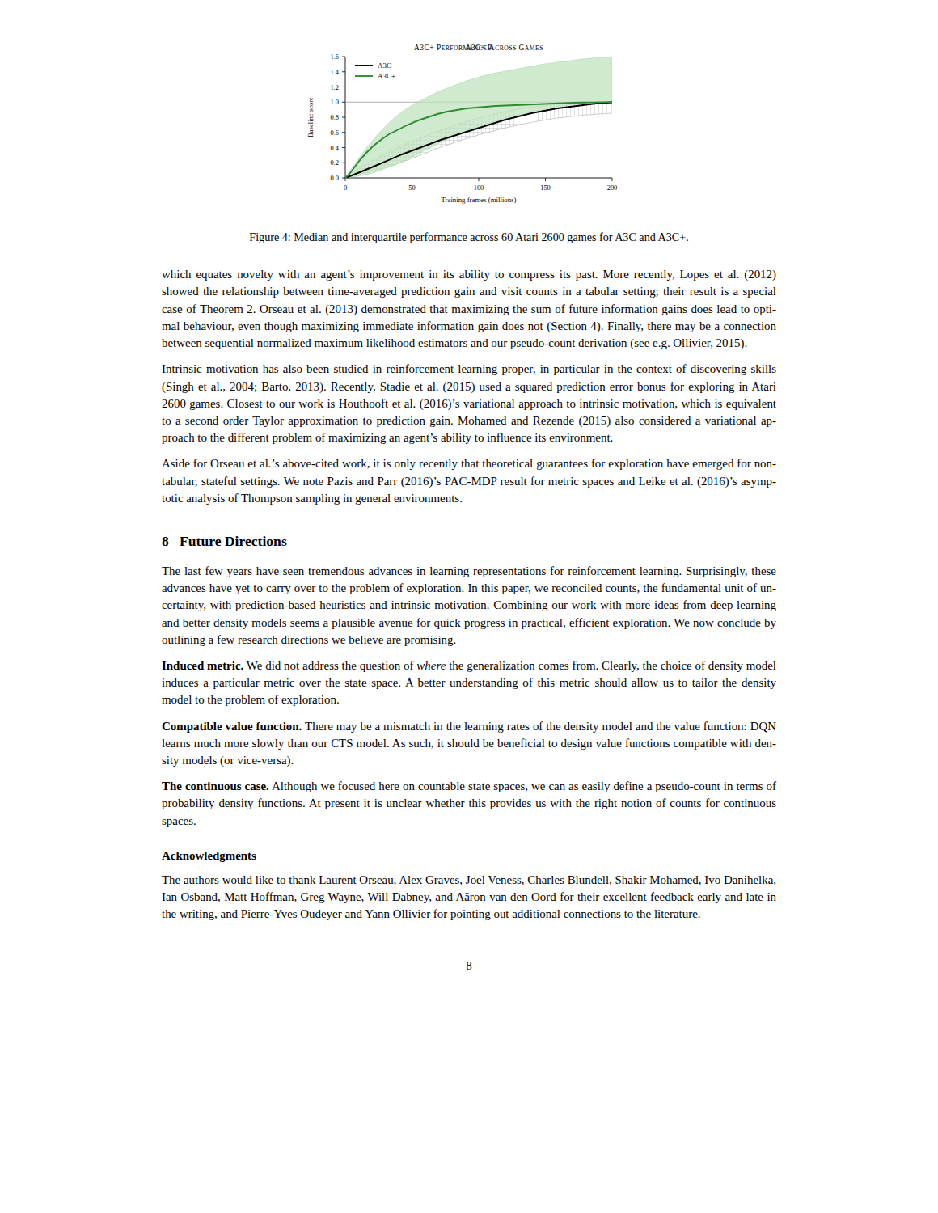A3C+ P . A3C+ PERFORMANCE ACROSS GAMES A3C+ PERFORMANCE ACROSS GAMES 0.0 0.2 0.4 0.6 0.8 1.0 1.2 1.4 1.6 Baseline score 0 50 100 150 200 Training frames (millions) A3C A3C+
Figure 4: Median and interquartile performance across 60 Atari 2600 games for A3C and A3C+.
which equates novelty with an agent’s improvement in its ability to compress its past. More recently, Lopes et al. (2012) showed the relationship between time-averaged prediction gain and visit counts in a tabular setting; their result is a special case of Theorem 2. Orseau et al. (2013) demonstrated that maximizing the sum of future information gains does lead to optimal behaviour, even though maximizing immediate information gain does not (Section 4). Finally, there may be a connection between sequential normalized maximum likelihood estimators and our pseudo-count derivation (see e.g. Ollivier, 2015).
Intrinsic motivation has also been studied in reinforcement learning proper, in particular in the context of discovering skills (Singh et al., 2004; Barto, 2013). Recently, Stadie et al. (2015) used a squared prediction error bonus for exploring in Atari 2600 games. Closest to our work is Houthooft et al. (2016)’s variational approach to intrinsic motivation, which is equivalent to a second order Taylor approximation to prediction gain. Mohamed and Rezende (2015) also considered a variational approach to the different problem of maximizing an agent’s ability to influence its environment.
Aside for Orseau et al.’s above-cited work, it is only recently that theoretical guarantees for exploration have emerged for non-tabular, stateful settings. We note Pazis and Parr (2016)’s PAC-MDP result for metric spaces and Leike et al. (2016)’s asymptotic analysis of Thompson sampling in general environments.
8 Future Directions
The last few years have seen tremendous advances in learning representations for reinforcement learning. Surprisingly, these advances have yet to carry over to the problem of exploration. In this paper, we reconciled counts, the fundamental unit of uncertainty, with prediction-based heuristics and intrinsic motivation. Combining our work with more ideas from deep learning and better density models seems a plausible avenue for quick progress in practical, efficient exploration. We now conclude by outlining a few research directions we believe are promising.
Induced metric. We did not address the question of where the generalization comes from. Clearly, the choice of density model induces a particular metric over the state space. A better understanding of this metric should allow us to tailor the density model to the problem of exploration.
Compatible value function. There may be a mismatch in the learning rates of the density model and the value function: DQN learns much more slowly than our CTS model. As such, it should be beneficial to design value functions compatible with density models (or vice-versa).
The continuous case. Although we focused here on countable state spaces, we can as easily define a pseudo-count in terms of probability density functions. At present it is unclear whether this provides us with the right notion of counts for continuous spaces.
Acknowledgments
The authors would like to thank Laurent Orseau, Alex Graves, Joel Veness, Charles Blundell, Shakir Mohamed, Ivo Danihelka, Ian Osband, Matt Hoffman, Greg Wayne, Will Dabney, and Aäron van den Oord for their excellent feedback early and late in the writing, and Pierre-Yves Oudeyer and Yann Ollivier for pointing out additional connections to the literature.
8